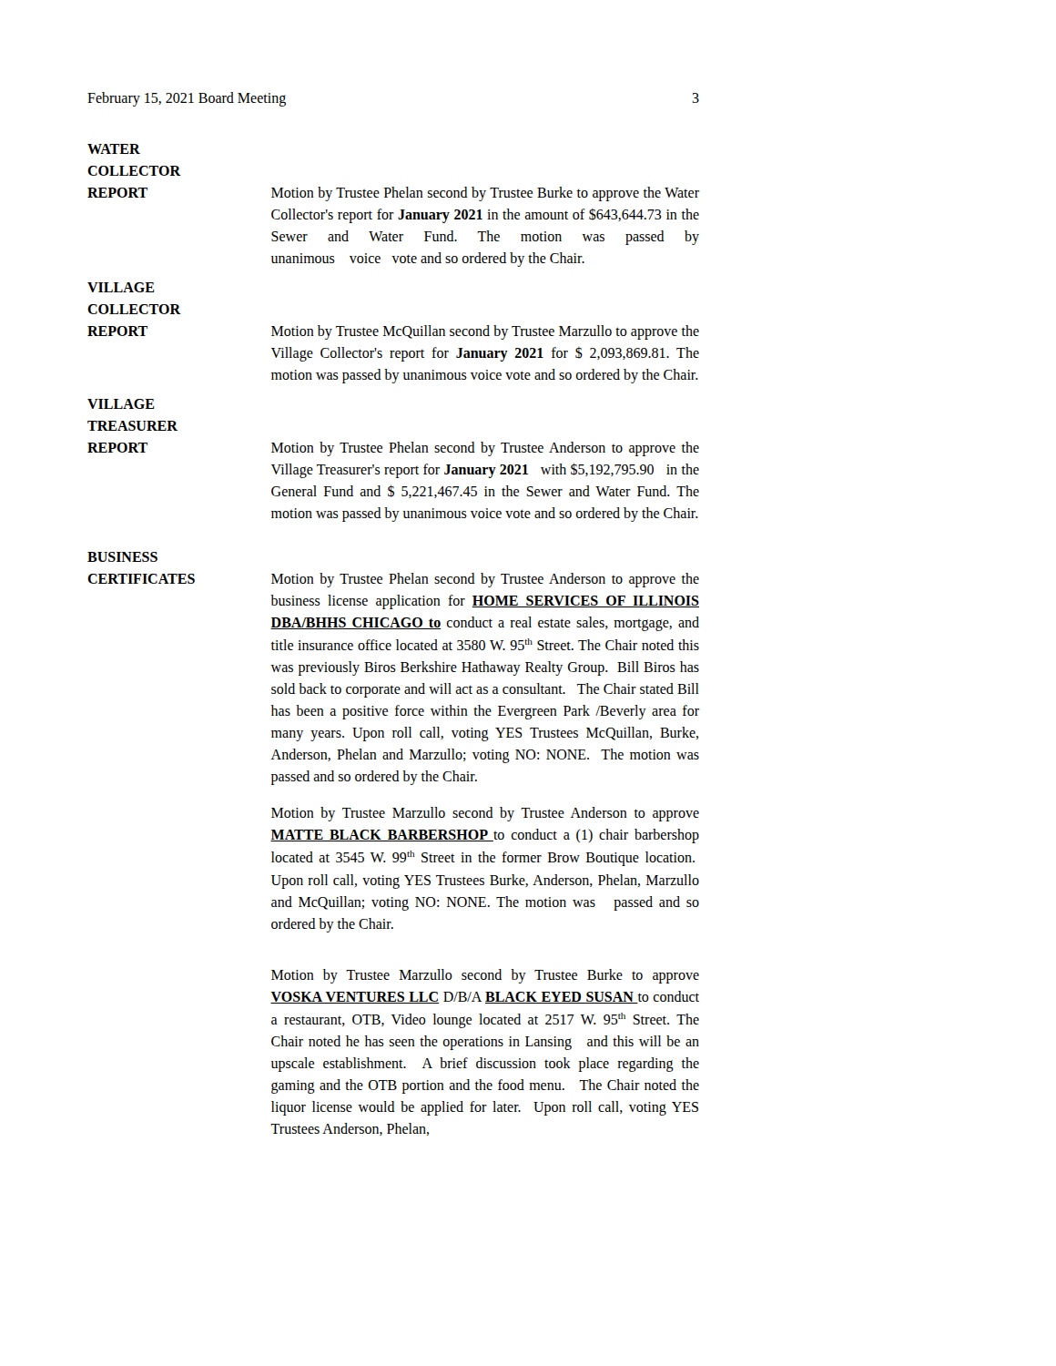February 15, 2021 Board Meeting 3
Water
Collector
Report
Motion by Trustee Phelan second by Trustee Burke to approve the Water Collector's report for January 2021 in the amount of $643,644.73 in the Sewer and Water Fund. The motion was passed by unanimous voice vote and so ordered by the Chair.
Village
Collector
Report
Motion by Trustee McQuillan second by Trustee Marzullo to approve the Village Collector's report for January 2021 for $ 2,093,869.81. The motion was passed by unanimous voice vote and so ordered by the Chair.
Village
Treasurer
Report
Motion by Trustee Phelan second by Trustee Anderson to approve the Village Treasurer's report for January 2021 with $5,192,795.90 in the General Fund and $ 5,221,467.45 in the Sewer and Water Fund. The motion was passed by unanimous voice vote and so ordered by the Chair.
Business
Certificates
Motion by Trustee Phelan second by Trustee Anderson to approve the business license application for HOME SERVICES OF ILLINOIS DBA/BHHS CHICAGO to conduct a real estate sales, mortgage, and title insurance office located at 3580 W. 95th Street. The Chair noted this was previously Biros Berkshire Hathaway Realty Group. Bill Biros has sold back to corporate and will act as a consultant. The Chair stated Bill has been a positive force within the Evergreen Park /Beverly area for many years. Upon roll call, voting YES Trustees McQuillan, Burke, Anderson, Phelan and Marzullo; voting NO: NONE. The motion was passed and so ordered by the Chair.
Motion by Trustee Marzullo second by Trustee Anderson to approve MATTE BLACK BARBERSHOP to conduct a (1) chair barbershop located at 3545 W. 99th Street in the former Brow Boutique location. Upon roll call, voting YES Trustees Burke, Anderson, Phelan, Marzullo and McQuillan; voting NO: NONE. The motion was passed and so ordered by the Chair.
Motion by Trustee Marzullo second by Trustee Burke to approve VOSKA VENTURES LLC D/B/A BLACK EYED SUSAN to conduct a restaurant, OTB, Video lounge located at 2517 W. 95th Street. The Chair noted he has seen the operations in Lansing and this will be an upscale establishment. A brief discussion took place regarding the gaming and the OTB portion and the food menu. The Chair noted the liquor license would be applied for later. Upon roll call, voting YES Trustees Anderson, Phelan,